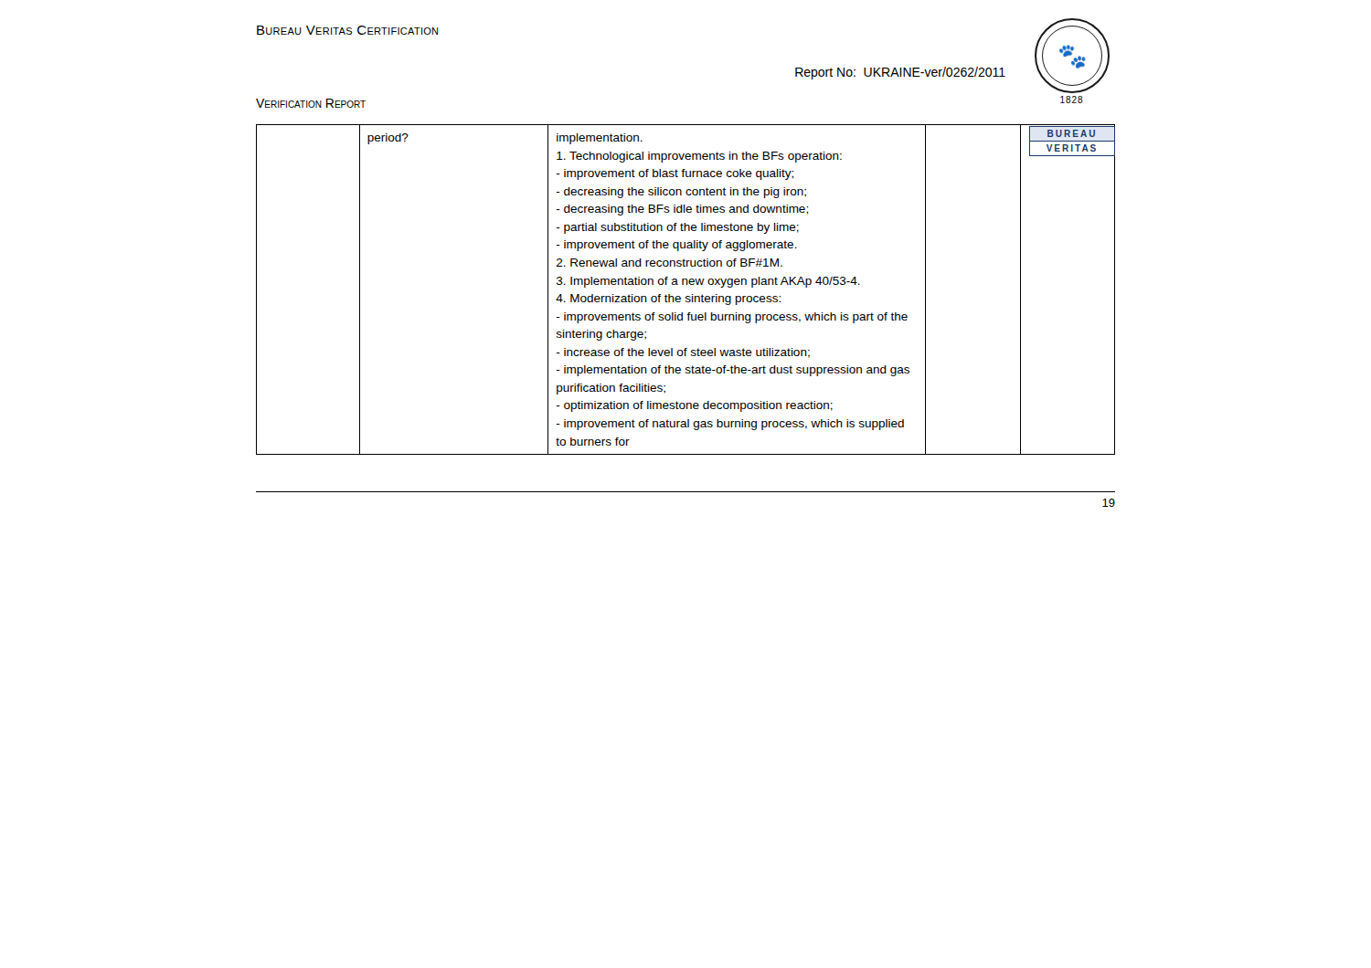Bureau Veritas Certification
🐾
1828
Report No: UKRAINE-ver/0262/2011
Verification Report
BUREAU
VERITAS
| | period? | implementation. 1. Technological improvements in the BFs operation: - improvement of blast furnace coke quality; - decreasing the silicon content in the pig iron; - decreasing the BFs idle times and downtime; - partial substitution of the limestone by lime; - improvement of the quality of agglomerate. 2. Renewal and reconstruction of BF#1M. 3. Implementation of a new oxygen plant AKAp 40/53-4. 4. Modernization of the sintering process: - improvements of solid fuel burning process, which is part of the sintering charge; - increase of the level of steel waste utilization; - implementation of the state-of-the-art dust suppression and gas purification facilities; - optimization of limestone decomposition reaction; - improvement of natural gas burning process, which is supplied to burners for | | |
19